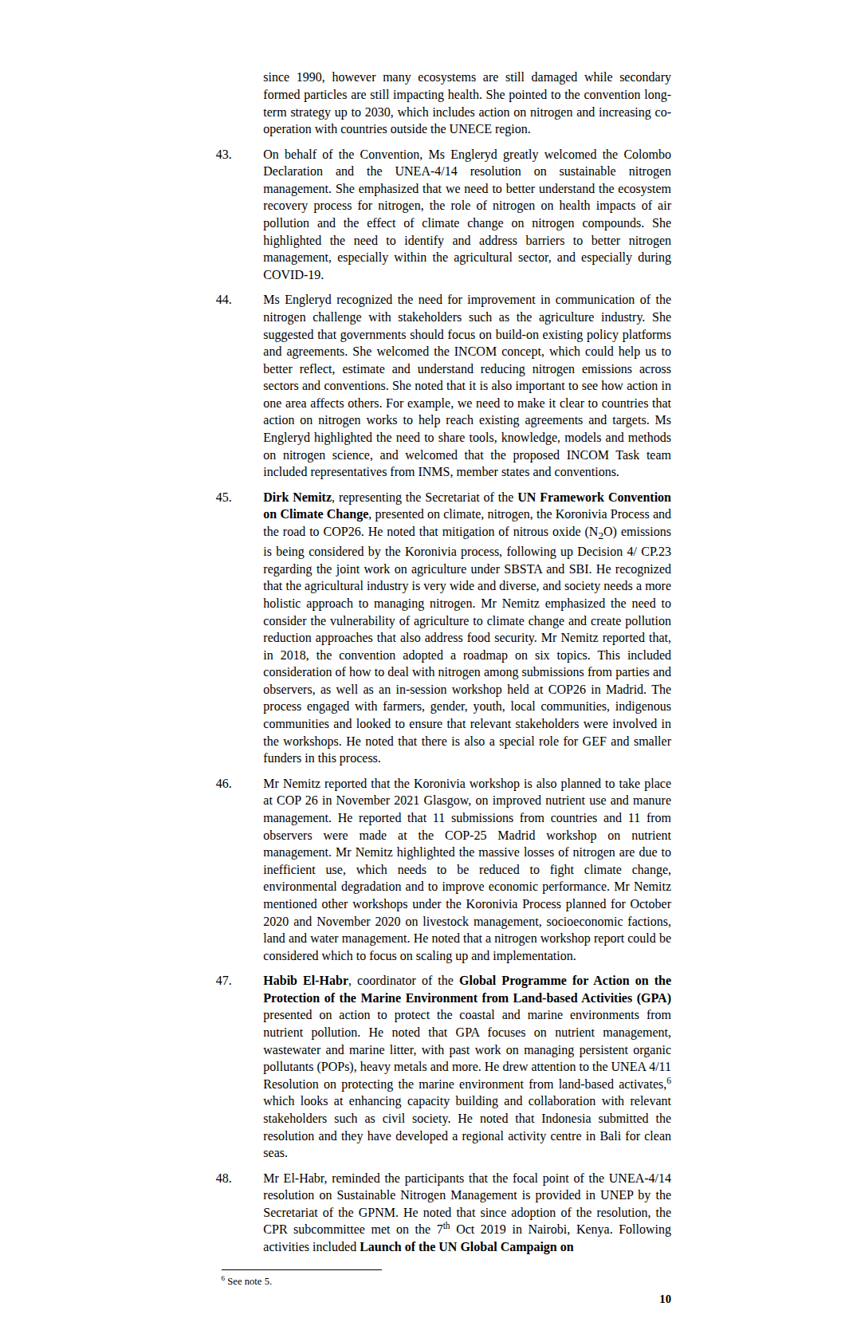since 1990, however many ecosystems are still damaged while secondary formed particles are still impacting health. She pointed to the convention long-term strategy up to 2030, which includes action on nitrogen and increasing co-operation with countries outside the UNECE region.
43. On behalf of the Convention, Ms Engleryd greatly welcomed the Colombo Declaration and the UNEA-4/14 resolution on sustainable nitrogen management. She emphasized that we need to better understand the ecosystem recovery process for nitrogen, the role of nitrogen on health impacts of air pollution and the effect of climate change on nitrogen compounds. She highlighted the need to identify and address barriers to better nitrogen management, especially within the agricultural sector, and especially during COVID-19.
44. Ms Engleryd recognized the need for improvement in communication of the nitrogen challenge with stakeholders such as the agriculture industry. She suggested that governments should focus on build-on existing policy platforms and agreements. She welcomed the INCOM concept, which could help us to better reflect, estimate and understand reducing nitrogen emissions across sectors and conventions. She noted that it is also important to see how action in one area affects others. For example, we need to make it clear to countries that action on nitrogen works to help reach existing agreements and targets. Ms Engleryd highlighted the need to share tools, knowledge, models and methods on nitrogen science, and welcomed that the proposed INCOM Task team included representatives from INMS, member states and conventions.
45. Dirk Nemitz, representing the Secretariat of the UN Framework Convention on Climate Change, presented on climate, nitrogen, the Koronivia Process and the road to COP26. He noted that mitigation of nitrous oxide (N2O) emissions is being considered by the Koronivia process, following up Decision 4/ CP.23 regarding the joint work on agriculture under SBSTA and SBI. He recognized that the agricultural industry is very wide and diverse, and society needs a more holistic approach to managing nitrogen. Mr Nemitz emphasized the need to consider the vulnerability of agriculture to climate change and create pollution reduction approaches that also address food security. Mr Nemitz reported that, in 2018, the convention adopted a roadmap on six topics. This included consideration of how to deal with nitrogen among submissions from parties and observers, as well as an in-session workshop held at COP26 in Madrid. The process engaged with farmers, gender, youth, local communities, indigenous communities and looked to ensure that relevant stakeholders were involved in the workshops. He noted that there is also a special role for GEF and smaller funders in this process.
46. Mr Nemitz reported that the Koronivia workshop is also planned to take place at COP 26 in November 2021 Glasgow, on improved nutrient use and manure management. He reported that 11 submissions from countries and 11 from observers were made at the COP-25 Madrid workshop on nutrient management. Mr Nemitz highlighted the massive losses of nitrogen are due to inefficient use, which needs to be reduced to fight climate change, environmental degradation and to improve economic performance. Mr Nemitz mentioned other workshops under the Koronivia Process planned for October 2020 and November 2020 on livestock management, socioeconomic factions, land and water management. He noted that a nitrogen workshop report could be considered which to focus on scaling up and implementation.
47. Habib El-Habr, coordinator of the Global Programme for Action on the Protection of the Marine Environment from Land-based Activities (GPA) presented on action to protect the coastal and marine environments from nutrient pollution. He noted that GPA focuses on nutrient management, wastewater and marine litter, with past work on managing persistent organic pollutants (POPs), heavy metals and more. He drew attention to the UNEA 4/11 Resolution on protecting the marine environment from land-based activates,6 which looks at enhancing capacity building and collaboration with relevant stakeholders such as civil society. He noted that Indonesia submitted the resolution and they have developed a regional activity centre in Bali for clean seas.
48. Mr El-Habr, reminded the participants that the focal point of the UNEA-4/14 resolution on Sustainable Nitrogen Management is provided in UNEP by the Secretariat of the GPNM. He noted that since adoption of the resolution, the CPR subcommittee met on the 7th Oct 2019 in Nairobi, Kenya. Following activities included Launch of the UN Global Campaign on
6 See note 5.
10